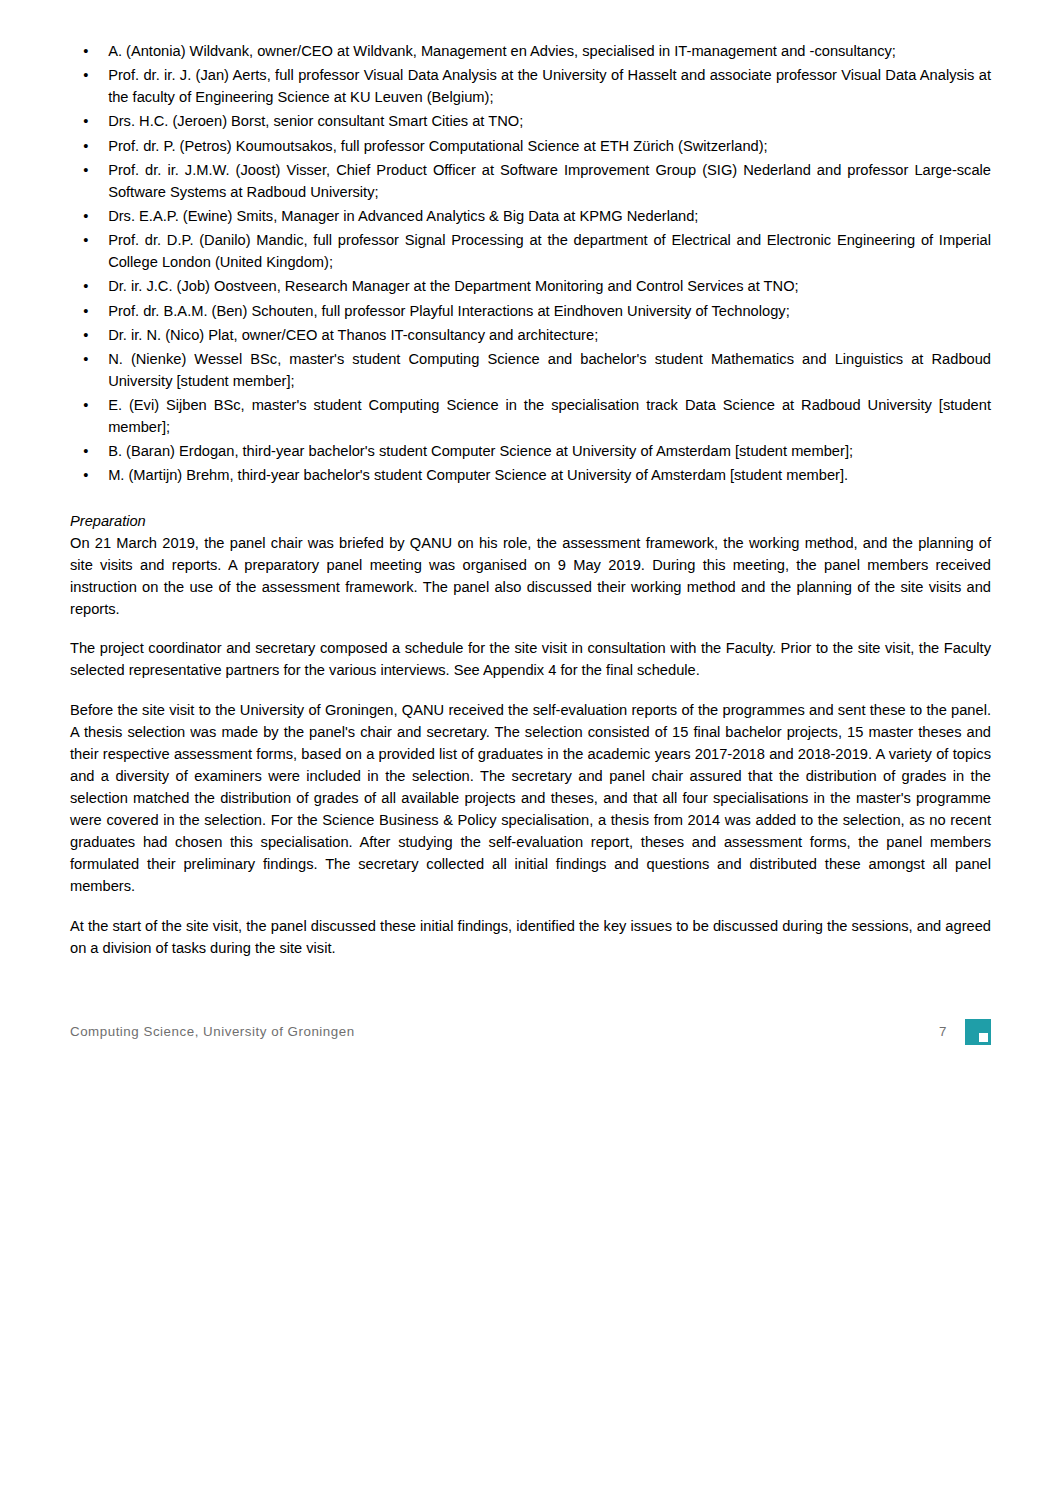A. (Antonia) Wildvank, owner/CEO at Wildvank, Management en Advies, specialised in IT-management and -consultancy;
Prof. dr. ir. J. (Jan) Aerts, full professor Visual Data Analysis at the University of Hasselt and associate professor Visual Data Analysis at the faculty of Engineering Science at KU Leuven (Belgium);
Drs. H.C. (Jeroen) Borst, senior consultant Smart Cities at TNO;
Prof. dr. P. (Petros) Koumoutsakos, full professor Computational Science at ETH Zürich (Switzerland);
Prof. dr. ir. J.M.W. (Joost) Visser, Chief Product Officer at Software Improvement Group (SIG) Nederland and professor Large-scale Software Systems at Radboud University;
Drs. E.A.P. (Ewine) Smits, Manager in Advanced Analytics & Big Data at KPMG Nederland;
Prof. dr. D.P. (Danilo) Mandic, full professor Signal Processing at the department of Electrical and Electronic Engineering of Imperial College London (United Kingdom);
Dr. ir. J.C. (Job) Oostveen, Research Manager at the Department Monitoring and Control Services at TNO;
Prof. dr. B.A.M. (Ben) Schouten, full professor Playful Interactions at Eindhoven University of Technology;
Dr. ir. N. (Nico) Plat, owner/CEO at Thanos IT-consultancy and architecture;
N. (Nienke) Wessel BSc, master's student Computing Science and bachelor's student Mathematics and Linguistics at Radboud University [student member];
E. (Evi) Sijben BSc, master's student Computing Science in the specialisation track Data Science at Radboud University [student member];
B. (Baran) Erdogan, third-year bachelor's student Computer Science at University of Amsterdam [student member];
M. (Martijn) Brehm, third-year bachelor's student Computer Science at University of Amsterdam [student member].
Preparation
On 21 March 2019, the panel chair was briefed by QANU on his role, the assessment framework, the working method, and the planning of site visits and reports. A preparatory panel meeting was organised on 9 May 2019. During this meeting, the panel members received instruction on the use of the assessment framework. The panel also discussed their working method and the planning of the site visits and reports.
The project coordinator and secretary composed a schedule for the site visit in consultation with the Faculty. Prior to the site visit, the Faculty selected representative partners for the various interviews. See Appendix 4 for the final schedule.
Before the site visit to the University of Groningen, QANU received the self-evaluation reports of the programmes and sent these to the panel. A thesis selection was made by the panel's chair and secretary. The selection consisted of 15 final bachelor projects, 15 master theses and their respective assessment forms, based on a provided list of graduates in the academic years 2017-2018 and 2018-2019. A variety of topics and a diversity of examiners were included in the selection. The secretary and panel chair assured that the distribution of grades in the selection matched the distribution of grades of all available projects and theses, and that all four specialisations in the master's programme were covered in the selection. For the Science Business & Policy specialisation, a thesis from 2014 was added to the selection, as no recent graduates had chosen this specialisation. After studying the self-evaluation report, theses and assessment forms, the panel members formulated their preliminary findings. The secretary collected all initial findings and questions and distributed these amongst all panel members.
At the start of the site visit, the panel discussed these initial findings, identified the key issues to be discussed during the sessions, and agreed on a division of tasks during the site visit.
Computing Science, University of Groningen 7